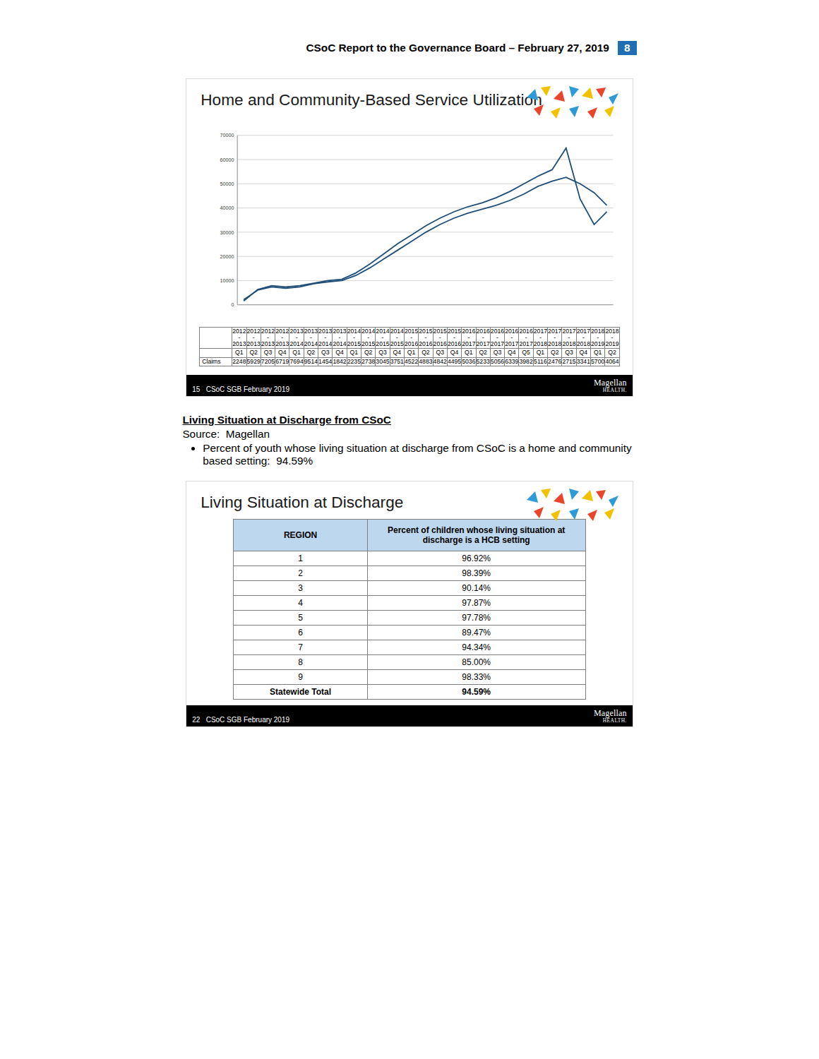CSoC Report to the Governance Board – February 27, 2019 8
Home and Community-Based Service Utilization
70000 60000 50000 40000 30000 20000 10000 0
| | 2012 - 2013 | 2012 - 2013 | 2012 - 2013 | 2012 - 2013 | 2013 - 2014 | 2013 - 2014 | 2013 - 2014 | 2013 - 2014 | 2014 - 2015 | 2014 - 2015 | 2014 - 2015 | 2014 - 2015 | 2015 - 2016 | 2015 - 2016 | 2015 - 2016 | 2015 - 2016 | 2016 - 2017 | 2016 - 2017 | 2016 - 2017 | 2016 - 2017 | 2016 - 2017 | 2017 - 2018 | 2017 - 2018 | 2017 - 2018 | 2017 - 2018 | 2018 - 2019 | 2018 - 2019 |
| | Q1 | Q2 | Q3 | Q4 | Q1 | Q2 | Q3 | Q4 | Q1 | Q2 | Q3 | Q4 | Q1 | Q2 | Q3 | Q4 | Q1 | Q2 | Q3 | Q4 | Q5 | Q1 | Q2 | Q3 | Q4 | Q1 | Q2 |
| Claims | 2248 | 5929 | 7205 | 6719 | 7694 | 9514 | 1454 | 1842 | 2235 | 2738 | 3045 | 3751 | 4522 | 4883 | 4842 | 4495 | 5036 | 5233 | 5056 | 6339 | 3982 | 5116 | 2476 | 2715 | 3341 | 5700 | 4064 |
15 CSoC SGB February 2019 MagellanHEALTH.
Living Situation at Discharge from CSoC
Source: Magellan
Percent of youth whose living situation at discharge from CSoC is a home and community based setting: 94.59%
Living Situation at Discharge
| REGION | Percent of children whose living situation at discharge is a HCB setting |
| --- | --- |
| 1 | 96.92% |
| 2 | 98.39% |
| 3 | 90.14% |
| 4 | 97.87% |
| 5 | 97.78% |
| 6 | 89.47% |
| 7 | 94.34% |
| 8 | 85.00% |
| 9 | 98.33% |
| Statewide Total | 94.59% |
22 CSoC SGB February 2019 MagellanHEALTH.